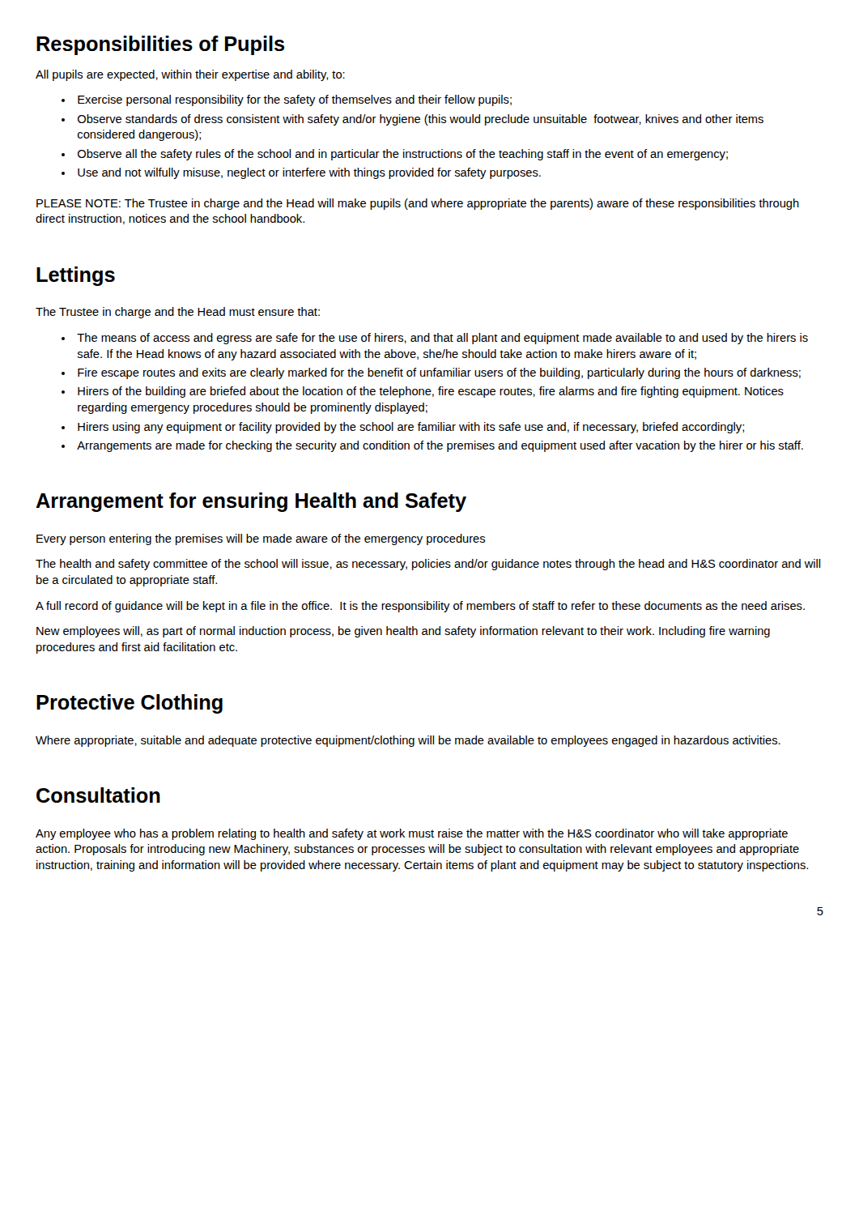Responsibilities of Pupils
All pupils are expected, within their expertise and ability, to:
Exercise personal responsibility for the safety of themselves and their fellow pupils;
Observe standards of dress consistent with safety and/or hygiene (this would preclude unsuitable footwear, knives and other items considered dangerous);
Observe all the safety rules of the school and in particular the instructions of the teaching staff in the event of an emergency;
Use and not wilfully misuse, neglect or interfere with things provided for safety purposes.
PLEASE NOTE: The Trustee in charge and the Head will make pupils (and where appropriate the parents) aware of these responsibilities through direct instruction, notices and the school handbook.
Lettings
The Trustee in charge and the Head must ensure that:
The means of access and egress are safe for the use of hirers, and that all plant and equipment made available to and used by the hirers is safe. If the Head knows of any hazard associated with the above, she/he should take action to make hirers aware of it;
Fire escape routes and exits are clearly marked for the benefit of unfamiliar users of the building, particularly during the hours of darkness;
Hirers of the building are briefed about the location of the telephone, fire escape routes, fire alarms and fire fighting equipment. Notices regarding emergency procedures should be prominently displayed;
Hirers using any equipment or facility provided by the school are familiar with its safe use and, if necessary, briefed accordingly;
Arrangements are made for checking the security and condition of the premises and equipment used after vacation by the hirer or his staff.
Arrangement for ensuring Health and Safety
Every person entering the premises will be made aware of the emergency procedures
The health and safety committee of the school will issue, as necessary, policies and/or guidance notes through the head and H&S coordinator and will be a circulated to appropriate staff.
A full record of guidance will be kept in a file in the office. It is the responsibility of members of staff to refer to these documents as the need arises.
New employees will, as part of normal induction process, be given health and safety information relevant to their work. Including fire warning procedures and first aid facilitation etc.
Protective Clothing
Where appropriate, suitable and adequate protective equipment/clothing will be made available to employees engaged in hazardous activities.
Consultation
Any employee who has a problem relating to health and safety at work must raise the matter with the H&S coordinator who will take appropriate action. Proposals for introducing new Machinery, substances or processes will be subject to consultation with relevant employees and appropriate instruction, training and information will be provided where necessary. Certain items of plant and equipment may be subject to statutory inspections.
5